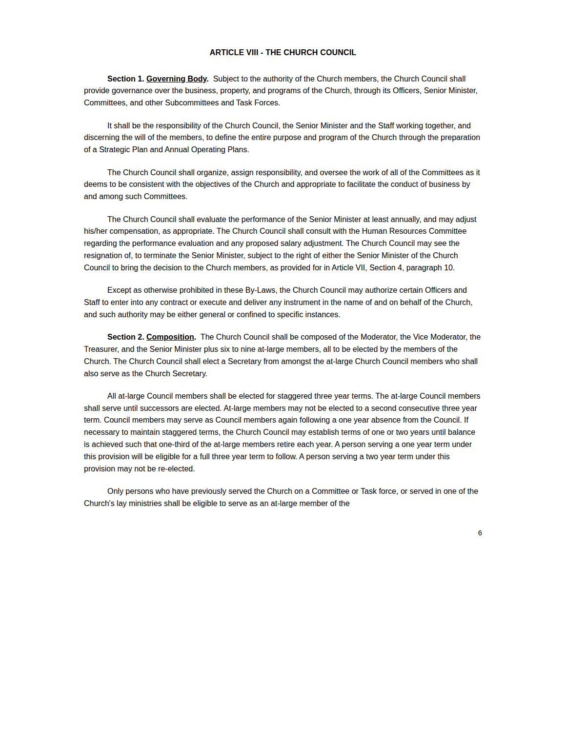ARTICLE VIII - THE CHURCH COUNCIL
Section 1. Governing Body. Subject to the authority of the Church members, the Church Council shall provide governance over the business, property, and programs of the Church, through its Officers, Senior Minister, Committees, and other Subcommittees and Task Forces.
It shall be the responsibility of the Church Council, the Senior Minister and the Staff working together, and discerning the will of the members, to define the entire purpose and program of the Church through the preparation of a Strategic Plan and Annual Operating Plans.
The Church Council shall organize, assign responsibility, and oversee the work of all of the Committees as it deems to be consistent with the objectives of the Church and appropriate to facilitate the conduct of business by and among such Committees.
The Church Council shall evaluate the performance of the Senior Minister at least annually, and may adjust his/her compensation, as appropriate. The Church Council shall consult with the Human Resources Committee regarding the performance evaluation and any proposed salary adjustment. The Church Council may see the resignation of, to terminate the Senior Minister, subject to the right of either the Senior Minister of the Church Council to bring the decision to the Church members, as provided for in Article VII, Section 4, paragraph 10.
Except as otherwise prohibited in these By-Laws, the Church Council may authorize certain Officers and Staff to enter into any contract or execute and deliver any instrument in the name of and on behalf of the Church, and such authority may be either general or confined to specific instances.
Section 2. Composition. The Church Council shall be composed of the Moderator, the Vice Moderator, the Treasurer, and the Senior Minister plus six to nine at-large members, all to be elected by the members of the Church. The Church Council shall elect a Secretary from amongst the at-large Church Council members who shall also serve as the Church Secretary.
All at-large Council members shall be elected for staggered three year terms. The at-large Council members shall serve until successors are elected. At-large members may not be elected to a second consecutive three year term. Council members may serve as Council members again following a one year absence from the Council. If necessary to maintain staggered terms, the Church Council may establish terms of one or two years until balance is achieved such that one-third of the at-large members retire each year. A person serving a one year term under this provision will be eligible for a full three year term to follow. A person serving a two year term under this provision may not be re-elected.
Only persons who have previously served the Church on a Committee or Task force, or served in one of the Church's lay ministries shall be eligible to serve as an at-large member of the
6